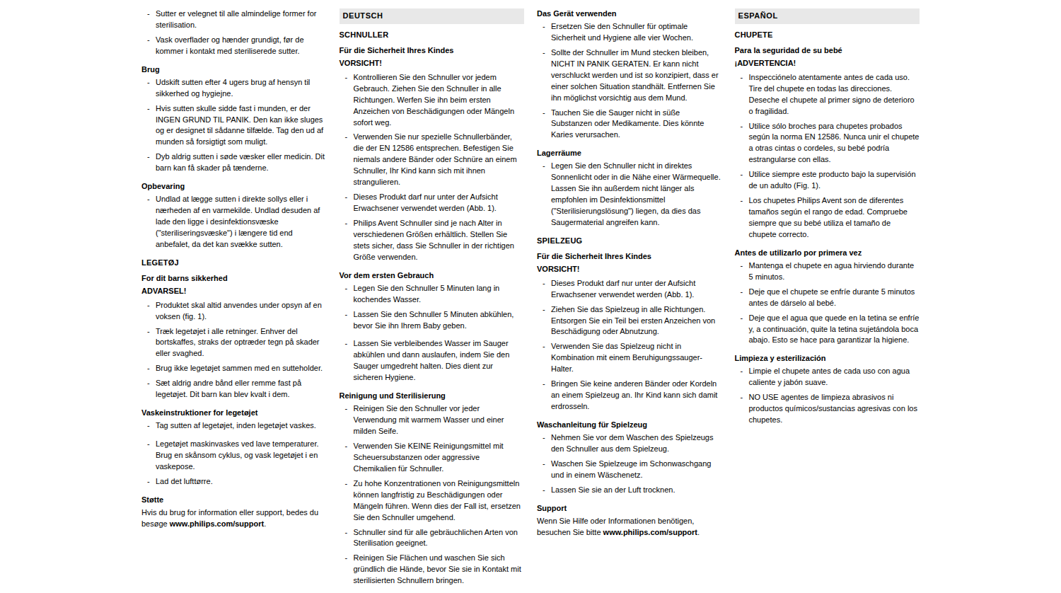Sutter er velegnet til alle almindelige former for sterilisation.
Vask overflader og hænder grundigt, før de kommer i kontakt med steriliserede sutter.
Brug
Udskift sutten efter 4 ugers brug af hensyn til sikkerhed og hygiejne.
Hvis sutten skulle sidde fast i munden, er der INGEN GRUND TIL PANIK. Den kan ikke sluges og er designet til sådanne tilfælde. Tag den ud af munden så forsigtigt som muligt.
Dyb aldrig sutten i søde væsker eller medicin. Dit barn kan få skader på tænderne.
Opbevaring
Undlad at lægge sutten i direkte sollys eller i nærheden af en varmekilde. Undlad desuden af lade den ligge i desinfektionsvæske ("steriliseringsvæske") i længere tid end anbefalet, da det kan svække sutten.
LEGETØJ
For dit barns sikkerhed
ADVARSEL!
Produktet skal altid anvendes under opsyn af en voksen (fig. 1).
Træk legetøjet i alle retninger. Enhver del bortskaffes, straks der optræder tegn på skader eller svaghed.
Brug ikke legetøjet sammen med en sutteholder.
Sæt aldrig andre bånd eller remme fast på legetøjet. Dit barn kan blev kvalt i dem.
Vaskeinstruktioner for legetøjet
Tag sutten af legetøjet, inden legetøjet vaskes.
Legetøjet maskinvaskes ved lave temperaturer. Brug en skånsom cyklus, og vask legetøjet i en vaskepose.
Lad det lufttørre.
Støtte
Hvis du brug for information eller support, bedes du besøge www.philips.com/support.
DEUTSCH
SCHNULLER
Für die Sicherheit Ihres Kindes
VORSICHT!
Kontrollieren Sie den Schnuller vor jedem Gebrauch. Ziehen Sie den Schnuller in alle Richtungen. Werfen Sie ihn beim ersten Anzeichen von Beschädigungen oder Mängeln sofort weg.
Verwenden Sie nur spezielle Schnullerbänder, die der EN 12586 entsprechen. Befestigen Sie niemals andere Bänder oder Schnüre an einem Schnuller, Ihr Kind kann sich mit ihnen strangulieren.
Dieses Produkt darf nur unter der Aufsicht Erwachsener verwendet werden (Abb. 1).
Philips Avent Schnuller sind je nach Alter in verschiedenen Größen erhältlich. Stellen Sie stets sicher, dass Sie Schnuller in der richtigen Größe verwenden.
Vor dem ersten Gebrauch
Legen Sie den Schnuller 5 Minuten lang in kochendes Wasser.
Lassen Sie den Schnuller 5 Minuten abkühlen, bevor Sie ihn Ihrem Baby geben.
Lassen Sie verbleibendes Wasser im Sauger abkühlen und dann auslaufen, indem Sie den Sauger umgedreht halten. Dies dient zur sicheren Hygiene.
Reinigung und Sterilisierung
Reinigen Sie den Schnuller vor jeder Verwendung mit warmem Wasser und einer milden Seife.
Verwenden Sie KEINE Reinigungsmittel mit Scheuersubstanzen oder aggressive Chemikalien für Schnuller.
Zu hohe Konzentrationen von Reinigungsmitteln können langfristig zu Beschädigungen oder Mängeln führen. Wenn dies der Fall ist, ersetzen Sie den Schnuller umgehend.
Schnuller sind für alle gebräuchlichen Arten von Sterilisation geeignet.
Reinigen Sie Flächen und waschen Sie sich gründlich die Hände, bevor Sie sie in Kontakt mit sterilisierten Schnullern bringen.
Das Gerät verwenden
Ersetzen Sie den Schnuller für optimale Sicherheit und Hygiene alle vier Wochen.
Sollte der Schnuller im Mund stecken bleiben, NICHT IN PANIK GERATEN. Er kann nicht verschluckt werden und ist so konzipiert, dass er einer solchen Situation standhält. Entfernen Sie ihn möglichst vorsichtig aus dem Mund.
Tauchen Sie die Sauger nicht in süße Substanzen oder Medikamente. Dies könnte Karies verursachen.
Lagerräume
Legen Sie den Schnuller nicht in direktes Sonnenlicht oder in die Nähe einer Wärmequelle. Lassen Sie ihn außerdem nicht länger als empfohlen im Desinfektionsmittel ("Sterilisierungslösung") liegen, da dies das Saugermaterial angreifen kann.
SPIELZEUG
Für die Sicherheit Ihres Kindes
VORSICHT!
Dieses Produkt darf nur unter der Aufsicht Erwachsener verwendet werden (Abb. 1).
Ziehen Sie das Spielzeug in alle Richtungen. Entsorgen Sie ein Teil bei ersten Anzeichen von Beschädigung oder Abnutzung.
Verwenden Sie das Spielzeug nicht in Kombination mit einem Beruhigungssauger-Halter.
Bringen Sie keine anderen Bänder oder Kordeln an einem Spielzeug an. Ihr Kind kann sich damit erdrosseln.
Waschanleitung für Spielzeug
Nehmen Sie vor dem Waschen des Spielzeugs den Schnuller aus dem Spielzeug.
Waschen Sie Spielzeuge im Schonwaschgang und in einem Wäschenetz.
Lassen Sie sie an der Luft trocknen.
Support
Wenn Sie Hilfe oder Informationen benötigen, besuchen Sie bitte www.philips.com/support.
ESPAÑOL
CHUPETE
Para la seguridad de su bebé
¡ADVERTENCIA!
Inspecciónelo atentamente antes de cada uso. Tire del chupete en todas las direcciones. Deseche el chupete al primer signo de deterioro o fragilidad.
Utilice sólo broches para chupetes probados según la norma EN 12586. Nunca unir el chupete a otras cintas o cordeles, su bebé podría estrangularse con ellas.
Utilice siempre este producto bajo la supervisión de un adulto (Fig. 1).
Los chupetes Philips Avent son de diferentes tamaños según el rango de edad. Compruebe siempre que su bebé utiliza el tamaño de chupete correcto.
Antes de utilizarlo por primera vez
Mantenga el chupete en agua hirviendo durante 5 minutos.
Deje que el chupete se enfríe durante 5 minutos antes de dárselo al bebé.
Deje que el agua que quede en la tetina se enfríe y, a continuación, quite la tetina sujetándola boca abajo. Esto se hace para garantizar la higiene.
Limpieza y esterilización
Limpie el chupete antes de cada uso con agua caliente y jabón suave.
NO USE agentes de limpieza abrasivos ni productos químicos/sustancias agresivas con los chupetes.